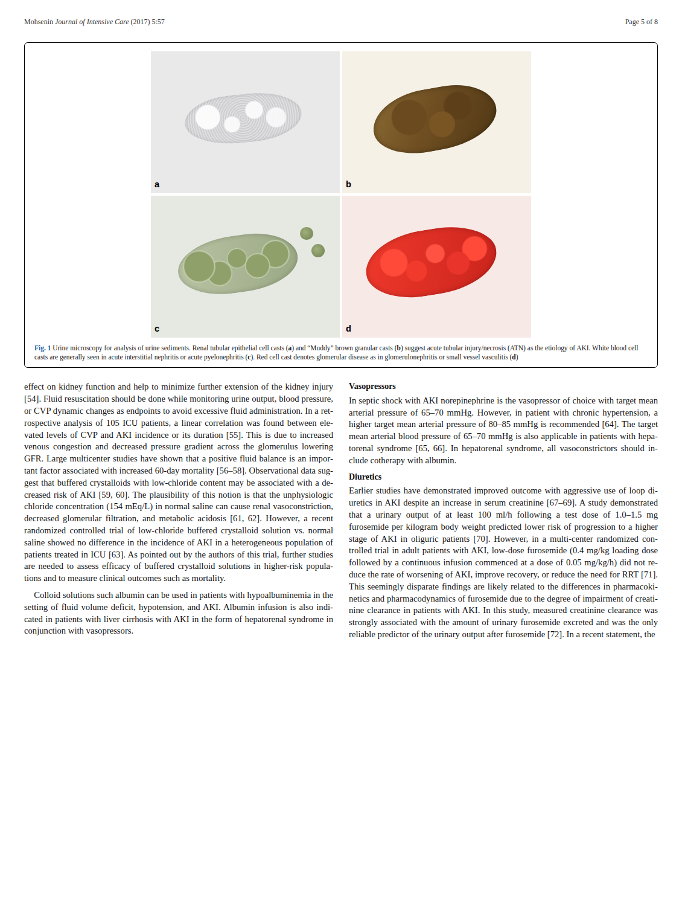Mohsenin Journal of Intensive Care (2017) 5:57 Page 5 of 8
a
b
c
d
Fig. 1 Urine microscopy for analysis of urine sediments. Renal tubular epithelial cell casts (a) and “Muddy” brown granular casts (b) suggest acute tubular injury/necrosis (ATN) as the etiology of AKI. White blood cell casts are generally seen in acute interstitial nephritis or acute pyelonephritis (c). Red cell cast denotes glomerular disease as in glomerulonephritis or small vessel vasculitis (d)
effect on kidney function and help to minimize further extension of the kidney injury [54]. Fluid resuscitation should be done while monitoring urine output, blood pressure, or CVP dynamic changes as endpoints to avoid excessive fluid administration. In a retrospective analysis of 105 ICU patients, a linear correlation was found between elevated levels of CVP and AKI incidence or its duration [55]. This is due to increased venous congestion and decreased pressure gradient across the glomerulus lowering GFR. Large multicenter studies have shown that a positive fluid balance is an important factor associated with increased 60-day mortality [56–58]. Observational data suggest that buffered crystalloids with low-chloride content may be associated with a decreased risk of AKI [59, 60]. The plausibility of this notion is that the unphysiologic chloride concentration (154 mEq/L) in normal saline can cause renal vasoconstriction, decreased glomerular filtration, and metabolic acidosis [61, 62]. However, a recent randomized controlled trial of low-chloride buffered crystalloid solution vs. normal saline showed no difference in the incidence of AKI in a heterogeneous population of patients treated in ICU [63]. As pointed out by the authors of this trial, further studies are needed to assess efficacy of buffered crystalloid solutions in higher-risk populations and to measure clinical outcomes such as mortality.
Colloid solutions such albumin can be used in patients with hypoalbuminemia in the setting of fluid volume deficit, hypotension, and AKI. Albumin infusion is also indicated in patients with liver cirrhosis with AKI in the form of hepatorenal syndrome in conjunction with vasopressors.
Vasopressors
In septic shock with AKI norepinephrine is the vasopressor of choice with target mean arterial pressure of 65–70 mmHg. However, in patient with chronic hypertension, a higher target mean arterial pressure of 80–85 mmHg is recommended [64]. The target mean arterial blood pressure of 65–70 mmHg is also applicable in patients with hepatorenal syndrome [65, 66]. In hepatorenal syndrome, all vasoconstrictors should include cotherapy with albumin.
Diuretics
Earlier studies have demonstrated improved outcome with aggressive use of loop diuretics in AKI despite an increase in serum creatinine [67–69]. A study demonstrated that a urinary output of at least 100 ml/h following a test dose of 1.0–1.5 mg furosemide per kilogram body weight predicted lower risk of progression to a higher stage of AKI in oliguric patients [70]. However, in a multi-center randomized controlled trial in adult patients with AKI, low-dose furosemide (0.4 mg/kg loading dose followed by a continuous infusion commenced at a dose of 0.05 mg/kg/h) did not reduce the rate of worsening of AKI, improve recovery, or reduce the need for RRT [71]. This seemingly disparate findings are likely related to the differences in pharmacokinetics and pharmacodynamics of furosemide due to the degree of impairment of creatinine clearance in patients with AKI. In this study, measured creatinine clearance was strongly associated with the amount of urinary furosemide excreted and was the only reliable predictor of the urinary output after furosemide [72]. In a recent statement, the